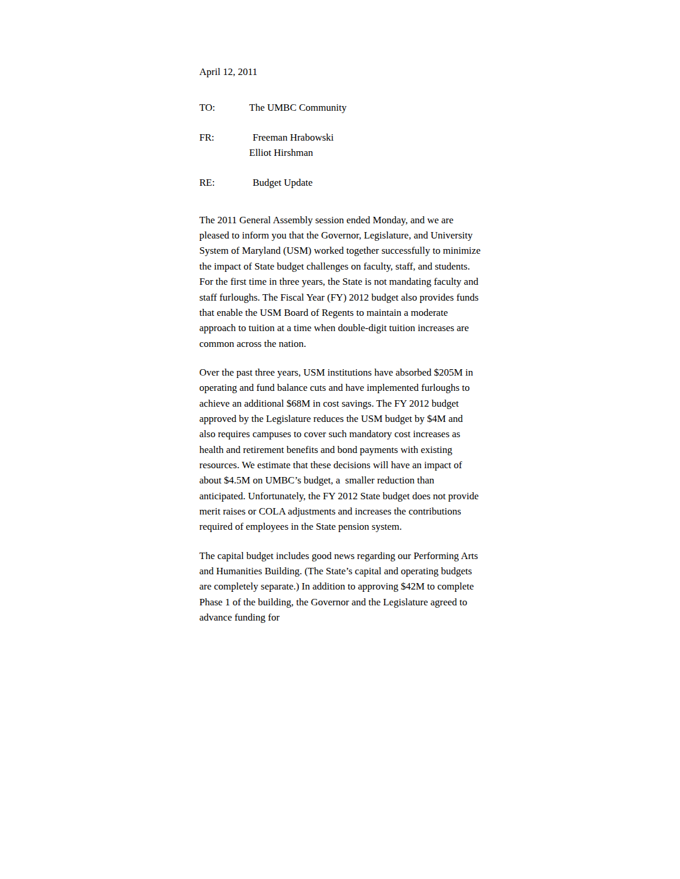April 12, 2011
TO:
The UMBC Community
FR:
Freeman Hrabowski Elliot Hirshman
RE:
Budget Update
The 2011 General Assembly session ended Monday, and we are pleased to inform you that the Governor, Legislature, and University System of Maryland (USM) worked together successfully to minimize the impact of State budget challenges on faculty, staff, and students. For the first time in three years, the State is not mandating faculty and staff furloughs. The Fiscal Year (FY) 2012 budget also provides funds that enable the USM Board of Regents to maintain a moderate approach to tuition at a time when double-digit tuition increases are common across the nation.
Over the past three years, USM institutions have absorbed $205M in operating and fund balance cuts and have implemented furloughs to achieve an additional $68M in cost savings. The FY 2012 budget approved by the Legislature reduces the USM budget by $4M and also requires campuses to cover such mandatory cost increases as health and retirement benefits and bond payments with existing resources. We estimate that these decisions will have an impact of about $4.5M on UMBC’s budget, a smaller reduction than anticipated. Unfortunately, the FY 2012 State budget does not provide merit raises or COLA adjustments and increases the contributions required of employees in the State pension system.
The capital budget includes good news regarding our Performing Arts and Humanities Building. (The State’s capital and operating budgets are completely separate.) In addition to approving $42M to complete Phase 1 of the building, the Governor and the Legislature agreed to advance funding for